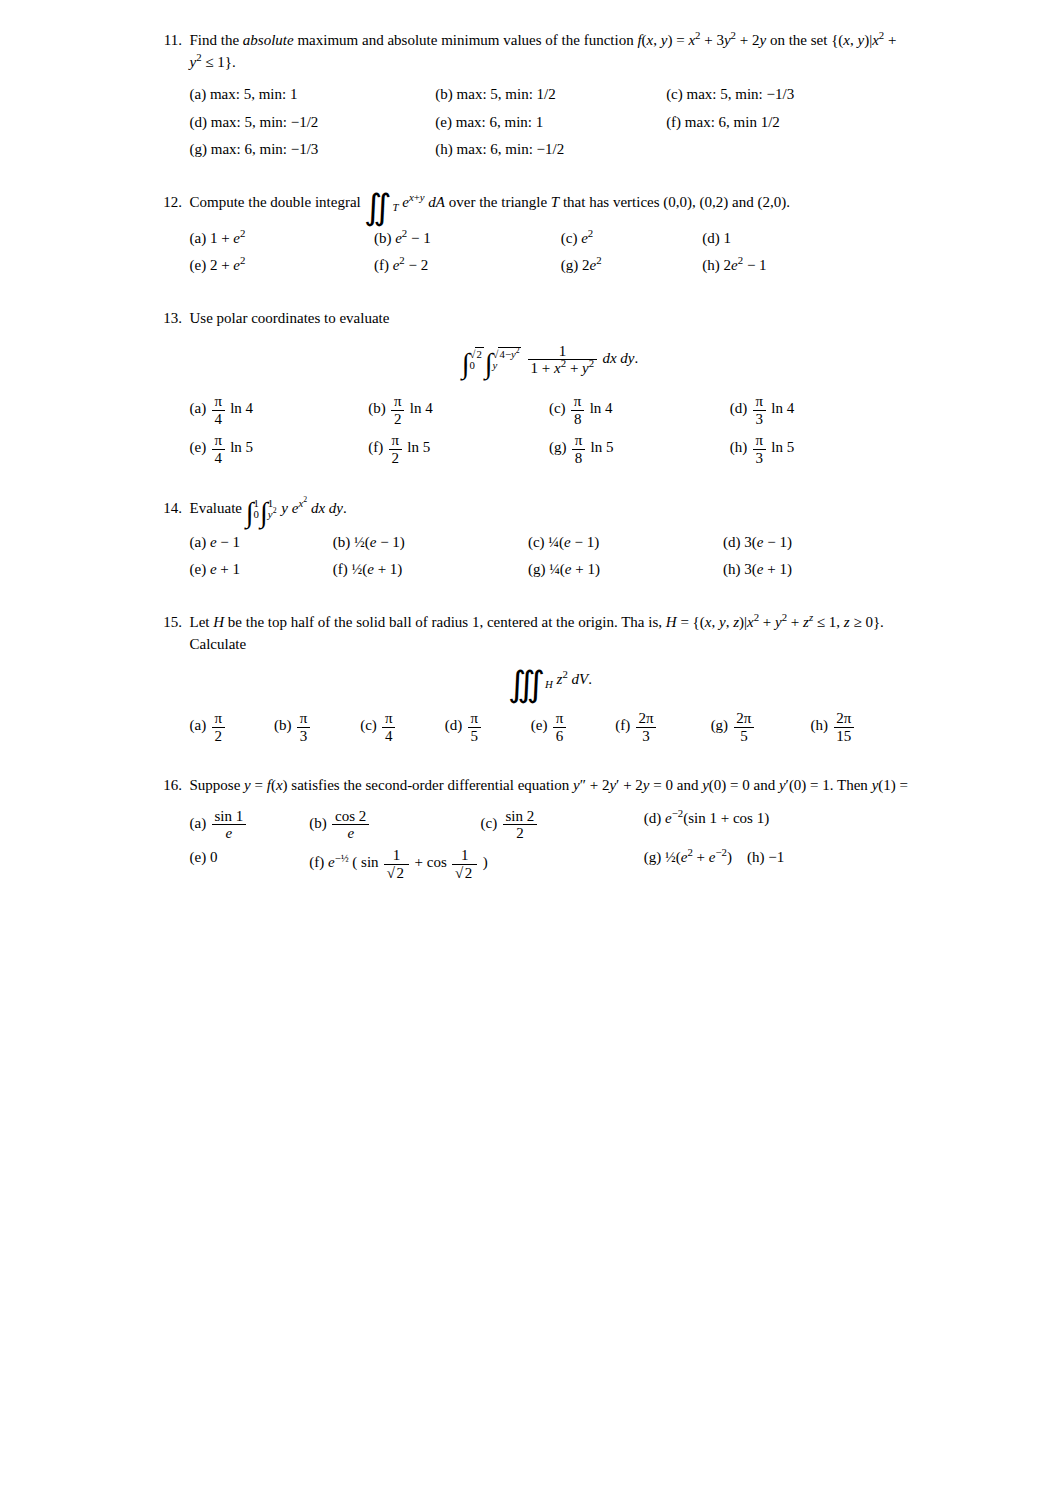Find the absolute maximum and absolute minimum values of the function f(x, y) = x2 + 3y2 + 2y on the set {(x, y)|x2 + y2 ≤ 1}.
| (a) max: 5, min: 1 | (b) max: 5, min: 1/2 | (c) max: 5, min: −1/3 |
| (d) max: 5, min: −1/2 | (e) max: 6, min: 1 | (f) max: 6, min 1/2 |
| (g) max: 6, min: −1/3 | (h) max: 6, min: −1/2 |
Compute the double integral ∬T ex+y dA over the triangle T that has vertices (0,0), (0,2) and (2,0).
| (a) 1 + e 2 | (b) e 2 − 1 | (c) e 2 | (d) 1 |
| (e) 2 + e 2 | (f) e 2 − 2 | (g) 2 e 2 | (h) 2 e 2 − 1 |
Use polar coordinates to evaluate
∫√20∫√4−y2 y 11 + x2 + y2 dx dy.
| (a) π 4 ln 4 | (b) π 2 ln 4 | (c) π 8 ln 4 | (d) π 3 ln 4 |
| (e) π 4 ln 5 | (f) π 2 ln 5 | (g) π 8 ln 5 | (h) π 3 ln 5 |
Evaluate ∫10∫1 y2 y ex2 dx dy.
| (a) e − 1 | (b) ½ ( e − 1) | (c) ¼ ( e − 1) | (d) 3( e − 1) |
| (e) e + 1 | (f) ½ ( e + 1) | (g) ¼ ( e + 1) | (h) 3( e + 1) |
Let H be the top half of the solid ball of radius 1, centered at the origin. Tha is, H = {(x, y, z)|x2 + y2 + zz ≤ 1, z ≥ 0}. Calculate
∭H z2 dV.
| (a) π 2 | (b) π 3 | (c) π 4 | (d) π 5 | (e) π 6 | (f) 2π 3 | (g) 2π 5 | (h) 2π 15 |
Suppose y = f(x) satisfies the second-order differential equation y″ + 2y′ + 2y = 0 and y(0) = 0 and y′(0) = 1. Then y(1) =
| (a) sin 1 e | (b) cos 2 e | (c) sin 2 2 | (d) e −2 (sin 1 + cos 1) |
| (e) 0 | (f) e − ½ ( sin 1 √ 2 + cos 1 √ 2 ) | (g) ½ ( e 2 + e −2 ) (h) −1 |